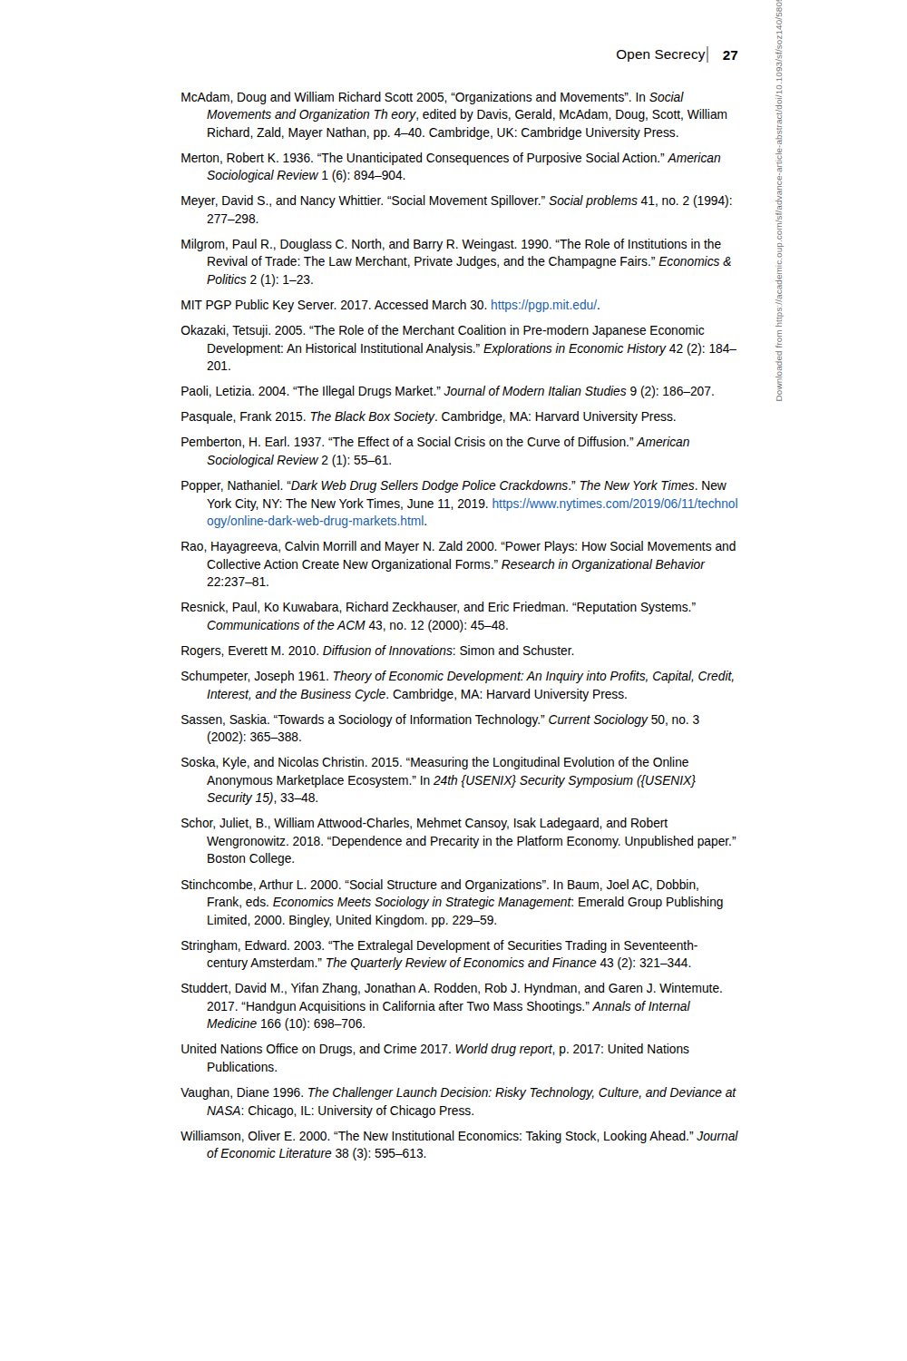Downloaded from https://academic.oup.com/sf/advance-article-abstract/doi/10.1093/sf/soz140/5805358 by National University of Singapore user on 17 March 2020
Open Secrecy 27
McAdam, Doug and William Richard Scott 2005, “Organizations and Movements”. In Social Movements and Organization Th eory, edited by Davis, Gerald, McAdam, Doug, Scott, William Richard, Zald, Mayer Nathan, pp. 4–40. Cambridge, UK: Cambridge University Press.
Merton, Robert K. 1936. “The Unanticipated Consequences of Purposive Social Action.” American Sociological Review 1 (6): 894–904.
Meyer, David S., and Nancy Whittier. “Social Movement Spillover.” Social problems 41, no. 2 (1994): 277–298.
Milgrom, Paul R., Douglass C. North, and Barry R. Weingast. 1990. “The Role of Institutions in the Revival of Trade: The Law Merchant, Private Judges, and the Champagne Fairs.” Economics & Politics 2 (1): 1–23.
MIT PGP Public Key Server. 2017. Accessed March 30. https://pgp.mit.edu/.
Okazaki, Tetsuji. 2005. “The Role of the Merchant Coalition in Pre-modern Japanese Economic Development: An Historical Institutional Analysis.” Explorations in Economic History 42 (2): 184–201.
Paoli, Letizia. 2004. “The Illegal Drugs Market.” Journal of Modern Italian Studies 9 (2): 186–207.
Pasquale, Frank 2015. The Black Box Society. Cambridge, MA: Harvard University Press.
Pemberton, H. Earl. 1937. “The Effect of a Social Crisis on the Curve of Diffusion.” American Sociological Review 2 (1): 55–61.
Popper, Nathaniel. “Dark Web Drug Sellers Dodge Police Crackdowns.” The New York Times. New York City, NY: The New York Times, June 11, 2019. https://www.nytimes.com/2019/06/11/technology/online-dark-web-drug-markets.html.
Rao, Hayagreeva, Calvin Morrill and Mayer N. Zald 2000. “Power Plays: How Social Movements and Collective Action Create New Organizational Forms.” Research in Organizational Behavior 22:237–81.
Resnick, Paul, Ko Kuwabara, Richard Zeckhauser, and Eric Friedman. “Reputation Systems.” Communications of the ACM 43, no. 12 (2000): 45–48.
Rogers, Everett M. 2010. Diffusion of Innovations: Simon and Schuster.
Schumpeter, Joseph 1961. Theory of Economic Development: An Inquiry into Profits, Capital, Credit, Interest, and the Business Cycle. Cambridge, MA: Harvard University Press.
Sassen, Saskia. “Towards a Sociology of Information Technology.” Current Sociology 50, no. 3 (2002): 365–388.
Soska, Kyle, and Nicolas Christin. 2015. “Measuring the Longitudinal Evolution of the Online Anonymous Marketplace Ecosystem.” In 24th {USENIX} Security Symposium ({USENIX} Security 15), 33–48.
Schor, Juliet, B., William Attwood-Charles, Mehmet Cansoy, Isak Ladegaard, and Robert Wengronowitz. 2018. “Dependence and Precarity in the Platform Economy. Unpublished paper.” Boston College.
Stinchcombe, Arthur L. 2000. “Social Structure and Organizations”. In Baum, Joel AC, Dobbin, Frank, eds. Economics Meets Sociology in Strategic Management: Emerald Group Publishing Limited, 2000. Bingley, United Kingdom. pp. 229–59.
Stringham, Edward. 2003. “The Extralegal Development of Securities Trading in Seventeenth-century Amsterdam.” The Quarterly Review of Economics and Finance 43 (2): 321–344.
Studdert, David M., Yifan Zhang, Jonathan A. Rodden, Rob J. Hyndman, and Garen J. Wintemute. 2017. “Handgun Acquisitions in California after Two Mass Shootings.” Annals of Internal Medicine 166 (10): 698–706.
United Nations Office on Drugs, and Crime 2017. World drug report, p. 2017: United Nations Publications.
Vaughan, Diane 1996. The Challenger Launch Decision: Risky Technology, Culture, and Deviance at NASA: Chicago, IL: University of Chicago Press.
Williamson, Oliver E. 2000. “The New Institutional Economics: Taking Stock, Looking Ahead.” Journal of Economic Literature 38 (3): 595–613.